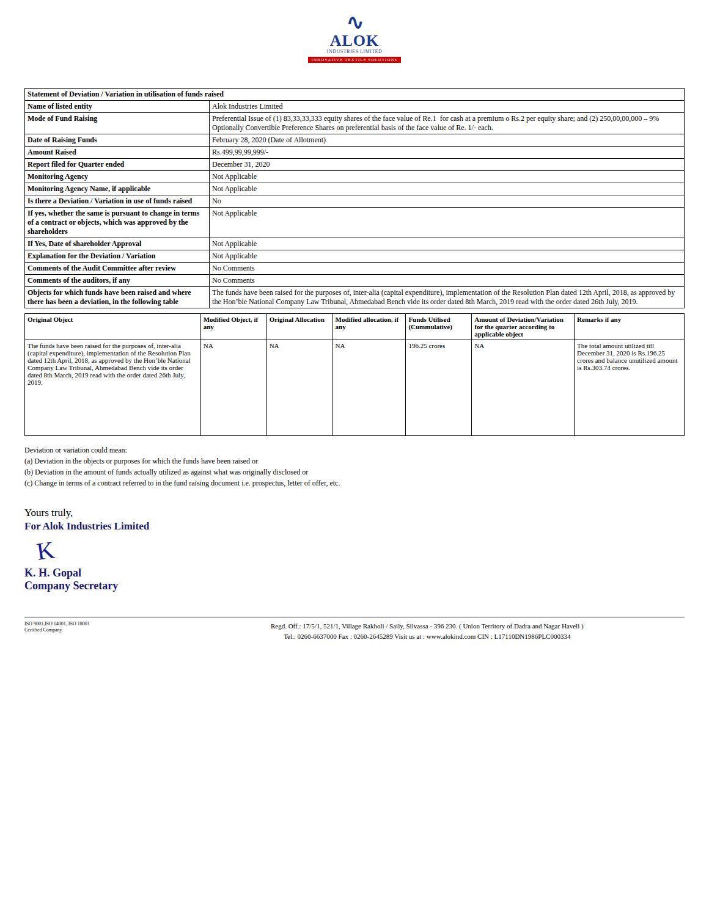∿
ALOK
INDUSTRIES LIMITED
INNOVATIVE TEXTILE SOLUTIONS
| Statement of Deviation / Variation in utilisation of funds raised |
| Name of listed entity | Alok Industries Limited |
| Mode of Fund Raising | Preferential Issue of (1) 83,33,33,333 equity shares of the face value of Re.1 for cash at a premium o Rs.2 per equity share; and (2) 250,00,00,000 – 9% Optionally Convertible Preference Shares on preferential basis of the face value of Re. 1/- each. |
| Date of Raising Funds | February 28, 2020 (Date of Allotment) |
| Amount Raised | Rs.499,99,99,999/- |
| Report filed for Quarter ended | December 31, 2020 |
| Monitoring Agency | Not Applicable |
| Monitoring Agency Name, if applicable | Not Applicable |
| Is there a Deviation / Variation in use of funds raised | No |
| If yes, whether the same is pursuant to change in terms of a contract or objects, which was approved by the shareholders | Not Applicable |
| If Yes, Date of shareholder Approval | Not Applicable |
| Explanation for the Deviation / Variation | Not Applicable |
| Comments of the Audit Committee after review | No Comments |
| Comments of the auditors, if any | No Comments |
| Objects for which funds have been raised and where there has been a deviation, in the following table | The funds have been raised for the purposes of, inter-alia (capital expenditure), implementation of the Resolution Plan dated 12th April, 2018, as approved by the Hon’ble National Company Law Tribunal, Ahmedabad Bench vide its order dated 8th March, 2019 read with the order dated 26th July, 2019. |
| Original Object | Modified Object, if any | Original Allocation | Modified allocation, if any | Funds Utilised (Cummulative) | Amount of Deviation/Variation for the quarter according to applicable object | Remarks if any |
| --- | --- | --- | --- | --- | --- | --- |
| The funds have been raised for the purposes of, inter-alia (capital expenditure), implementation of the Resolution Plan dated 12th April, 2018, as approved by the Hon’ble National Company Law Tribunal, Ahmedabad Bench vide its order dated 8th March, 2019 read with the order dated 26th July, 2019. | NA | NA | NA | 196.25 crores | NA | The total amount utilized till December 31, 2020 is Rs.196.25 crores and balance unutilized amount is Rs.303.74 crores. |
Deviation or variation could mean:
(a) Deviation in the objects or purposes for which the funds have been raised or
(b) Deviation in the amount of funds actually utilized as against what was originally disclosed or
(c) Change in terms of a contract referred to in the fund raising document i.e. prospectus, letter of offer, etc.
Yours truly,
For Alok Industries Limited
K
K. H. Gopal
Company Secretary
ISO 9001,ISO 14001, ISO 18001
Certified Company.
Regd. Off.: 17/5/1, 521/1, Village Rakholi / Saily, Silvassa - 396 230. ( Union Territory of Dadra and Nagar Haveli )
Tel.: 0260-6637000 Fax : 0260-2645289 Visit us at : www.alokind.com CIN : L17110DN1986PLC000334